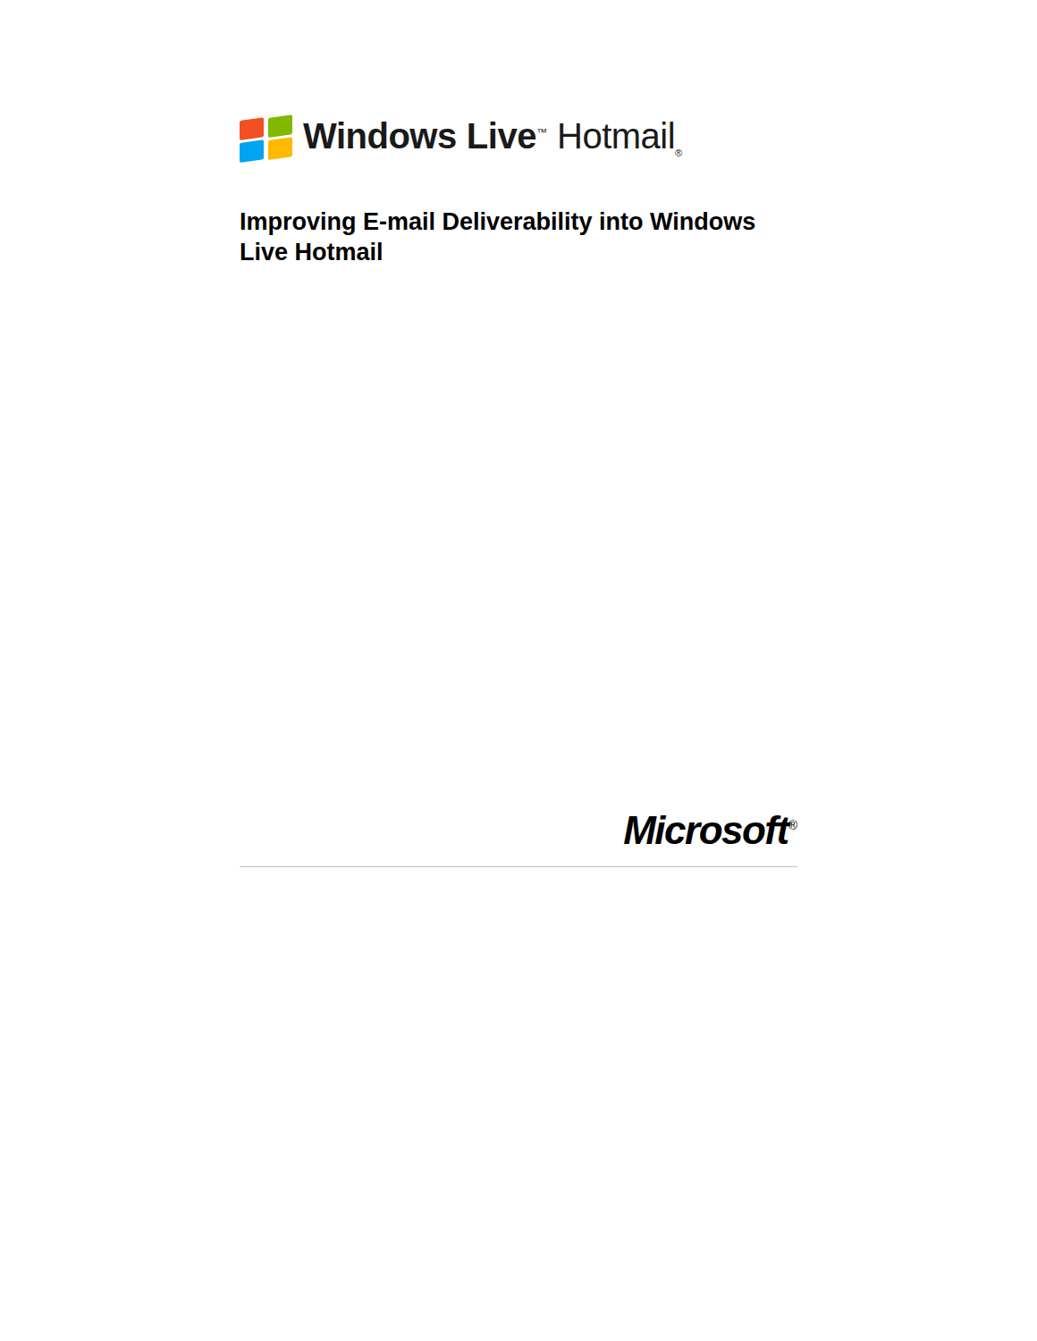Windows Live™ Hotmail®
Improving E-mail Deliverability into Windows Live Hotmail
Microsoft®